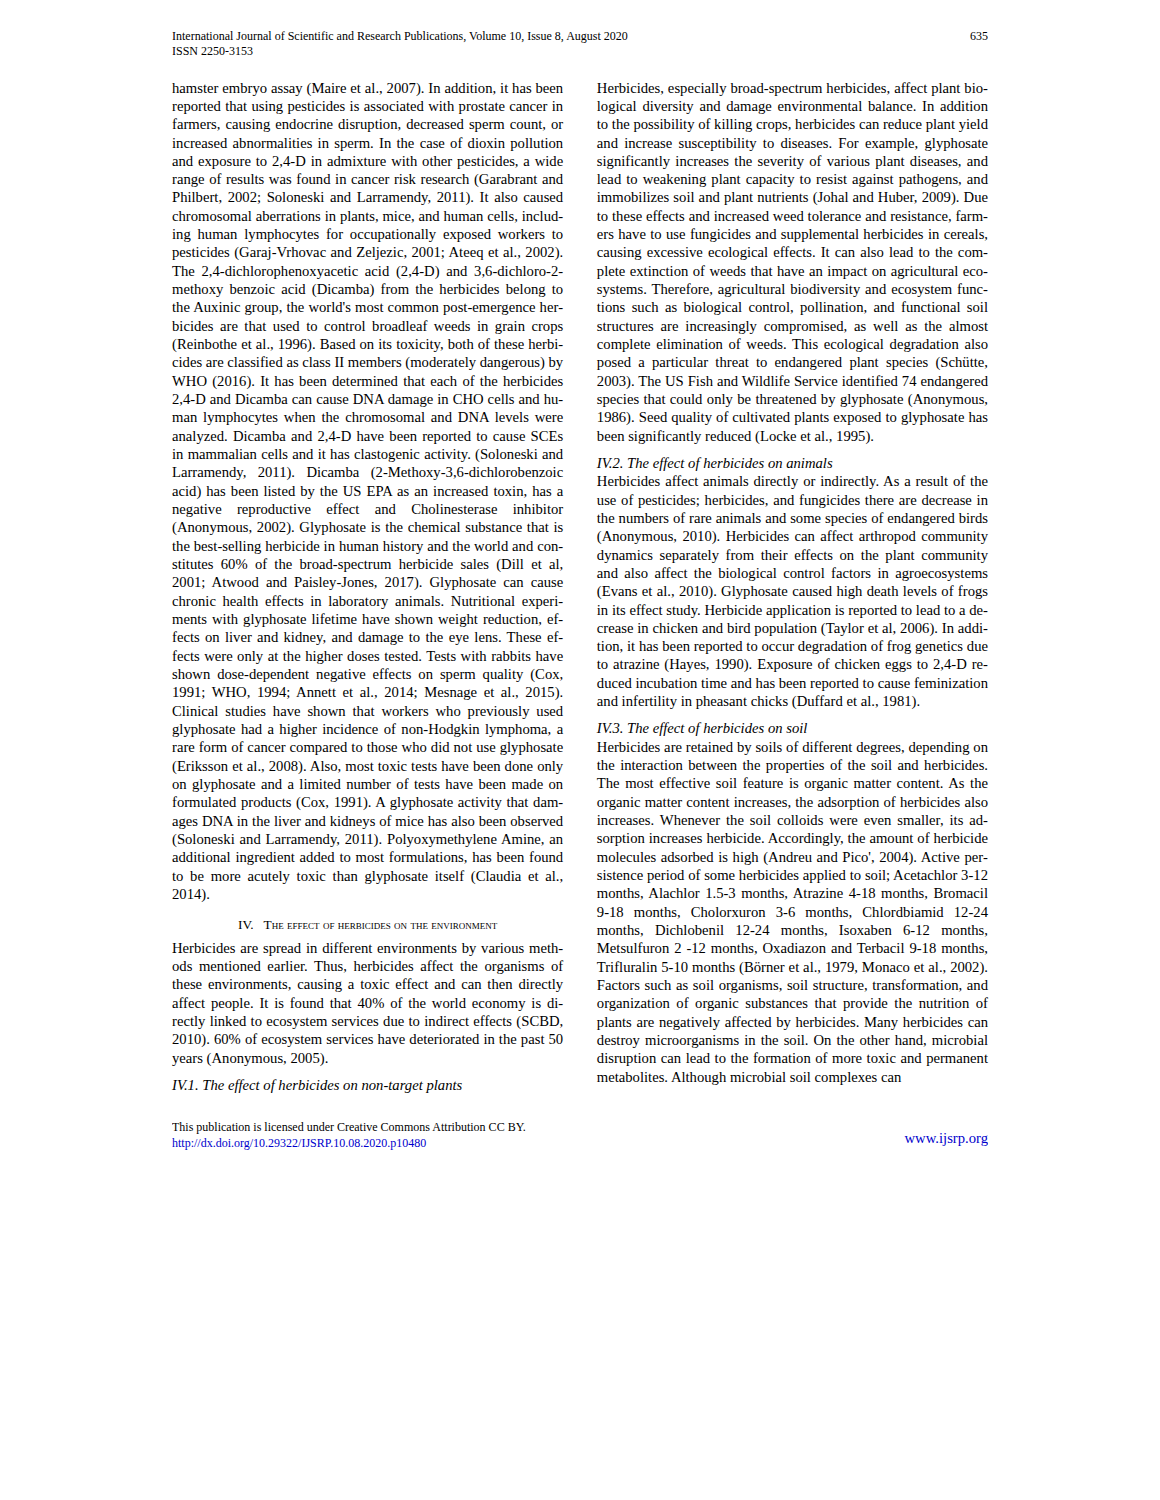International Journal of Scientific and Research Publications, Volume 10, Issue 8, August 2020
ISSN 2250-3153
635
hamster embryo assay (Maire et al., 2007). In addition, it has been reported that using pesticides is associated with prostate cancer in farmers, causing endocrine disruption, decreased sperm count, or increased abnormalities in sperm. In the case of dioxin pollution and exposure to 2,4-D in admixture with other pesticides, a wide range of results was found in cancer risk research (Garabrant and Philbert, 2002; Soloneski and Larramendy, 2011). It also caused chromosomal aberrations in plants, mice, and human cells, including human lymphocytes for occupationally exposed workers to pesticides (Garaj-Vrhovac and Zeljezic, 2001; Ateeq et al., 2002). The 2,4-dichlorophenoxyacetic acid (2,4-D) and 3,6-dichloro-2-methoxy benzoic acid (Dicamba) from the herbicides belong to the Auxinic group, the world's most common post-emergence herbicides are that used to control broadleaf weeds in grain crops (Reinbothe et al., 1996). Based on its toxicity, both of these herbicides are classified as class II members (moderately dangerous) by WHO (2016). It has been determined that each of the herbicides 2,4-D and Dicamba can cause DNA damage in CHO cells and human lymphocytes when the chromosomal and DNA levels were analyzed. Dicamba and 2,4-D have been reported to cause SCEs in mammalian cells and it has clastogenic activity. (Soloneski and Larramendy, 2011). Dicamba (2-Methoxy-3,6-dichlorobenzoic acid) has been listed by the US EPA as an increased toxin, has a negative reproductive effect and Cholinesterase inhibitor (Anonymous, 2002). Glyphosate is the chemical substance that is the best-selling herbicide in human history and the world and constitutes 60% of the broad-spectrum herbicide sales (Dill et al, 2001; Atwood and Paisley-Jones, 2017). Glyphosate can cause chronic health effects in laboratory animals. Nutritional experiments with glyphosate lifetime have shown weight reduction, effects on liver and kidney, and damage to the eye lens. These effects were only at the higher doses tested. Tests with rabbits have shown dose-dependent negative effects on sperm quality (Cox, 1991; WHO, 1994; Annett et al., 2014; Mesnage et al., 2015). Clinical studies have shown that workers who previously used glyphosate had a higher incidence of non-Hodgkin lymphoma, a rare form of cancer compared to those who did not use glyphosate (Eriksson et al., 2008). Also, most toxic tests have been done only on glyphosate and a limited number of tests have been made on formulated products (Cox, 1991). A glyphosate activity that damages DNA in the liver and kidneys of mice has also been observed (Soloneski and Larramendy, 2011). Polyoxymethylene Amine, an additional ingredient added to most formulations, has been found to be more acutely toxic than glyphosate itself (Claudia et al., 2014).
IV. The effect of herbicides on the environment
Herbicides are spread in different environments by various methods mentioned earlier. Thus, herbicides affect the organisms of these environments, causing a toxic effect and can then directly affect people. It is found that 40% of the world economy is directly linked to ecosystem services due to indirect effects (SCBD, 2010). 60% of ecosystem services have deteriorated in the past 50 years (Anonymous, 2005).
IV.1. The effect of herbicides on non-target plants
Herbicides, especially broad-spectrum herbicides, affect plant biological diversity and damage environmental balance. In addition to the possibility of killing crops, herbicides can reduce plant yield and increase susceptibility to diseases. For example, glyphosate significantly increases the severity of various plant diseases, and lead to weakening plant capacity to resist against pathogens, and immobilizes soil and plant nutrients (Johal and Huber, 2009). Due to these effects and increased weed tolerance and resistance, farmers have to use fungicides and supplemental herbicides in cereals, causing excessive ecological effects. It can also lead to the complete extinction of weeds that have an impact on agricultural ecosystems. Therefore, agricultural biodiversity and ecosystem functions such as biological control, pollination, and functional soil structures are increasingly compromised, as well as the almost complete elimination of weeds. This ecological degradation also posed a particular threat to endangered plant species (Schütte, 2003). The US Fish and Wildlife Service identified 74 endangered species that could only be threatened by glyphosate (Anonymous, 1986). Seed quality of cultivated plants exposed to glyphosate has been significantly reduced (Locke et al., 1995).
IV.2. The effect of herbicides on animals
Herbicides affect animals directly or indirectly. As a result of the use of pesticides; herbicides, and fungicides there are decrease in the numbers of rare animals and some species of endangered birds (Anonymous, 2010). Herbicides can affect arthropod community dynamics separately from their effects on the plant community and also affect the biological control factors in agroecosystems (Evans et al., 2010). Glyphosate caused high death levels of frogs in its effect study. Herbicide application is reported to lead to a decrease in chicken and bird population (Taylor et al, 2006). In addition, it has been reported to occur degradation of frog genetics due to atrazine (Hayes, 1990). Exposure of chicken eggs to 2,4-D reduced incubation time and has been reported to cause feminization and infertility in pheasant chicks (Duffard et al., 1981).
IV.3. The effect of herbicides on soil
Herbicides are retained by soils of different degrees, depending on the interaction between the properties of the soil and herbicides. The most effective soil feature is organic matter content. As the organic matter content increases, the adsorption of herbicides also increases. Whenever the soil colloids were even smaller, its adsorption increases herbicide. Accordingly, the amount of herbicide molecules adsorbed is high (Andreu and Pico', 2004). Active persistence period of some herbicides applied to soil; Acetachlor 3-12 months, Alachlor 1.5-3 months, Atrazine 4-18 months, Bromacil 9-18 months, Cholorxuron 3-6 months, Chlordbiamid 12-24 months, Dichlobenil 12-24 months, Isoxaben 6-12 months, Metsulfuron 2 -12 months, Oxadiazon and Terbacil 9-18 months, Trifluralin 5-10 months (Börner et al., 1979, Monaco et al., 2002). Factors such as soil organisms, soil structure, transformation, and organization of organic substances that provide the nutrition of plants are negatively affected by herbicides. Many herbicides can destroy microorganisms in the soil. On the other hand, microbial disruption can lead to the formation of more toxic and permanent metabolites. Although microbial soil complexes can
This publication is licensed under Creative Commons Attribution CC BY.
http://dx.doi.org/10.29322/IJSRP.10.08.2020.p10480
www.ijsrp.org